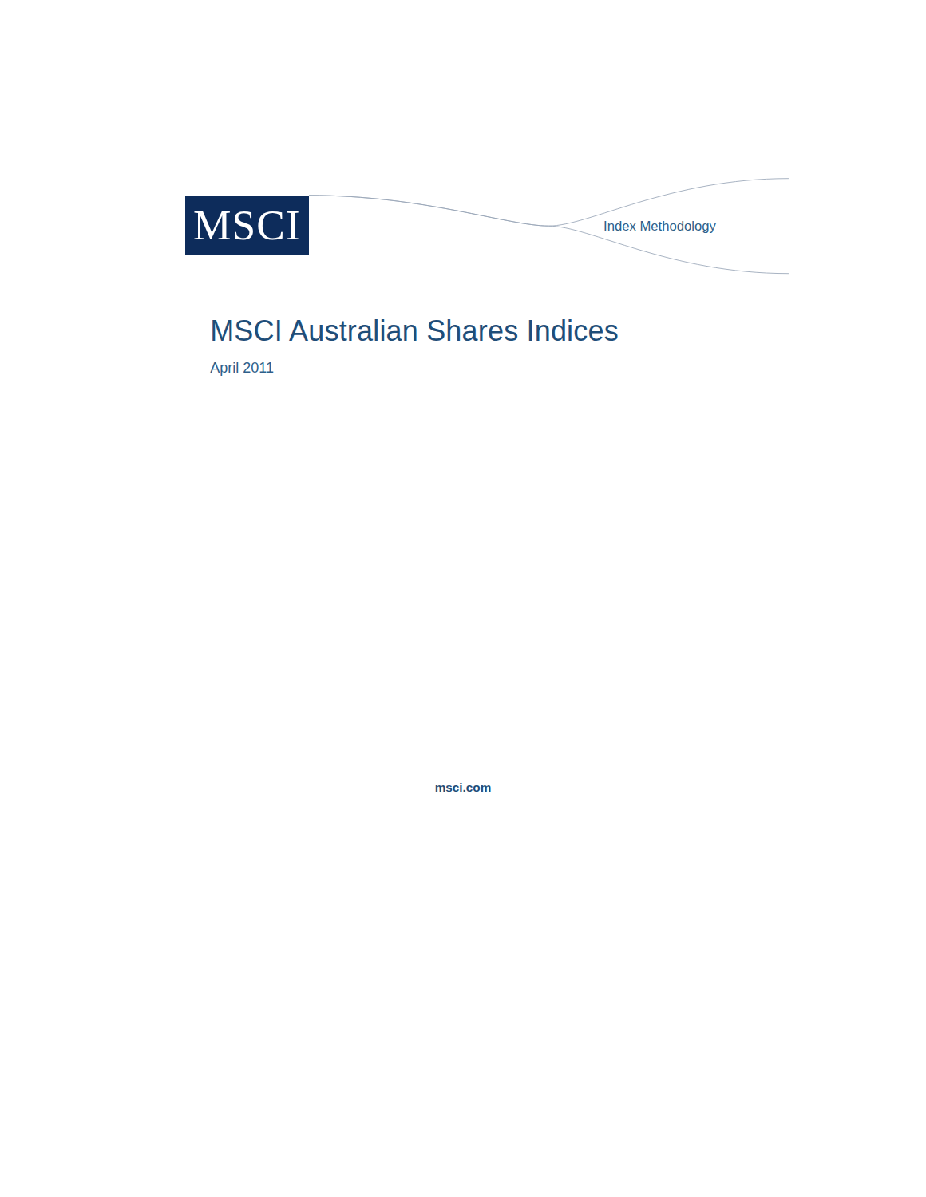MSCI
Index Methodology
MSCI Australian Shares Indices
April 2011
msci.com